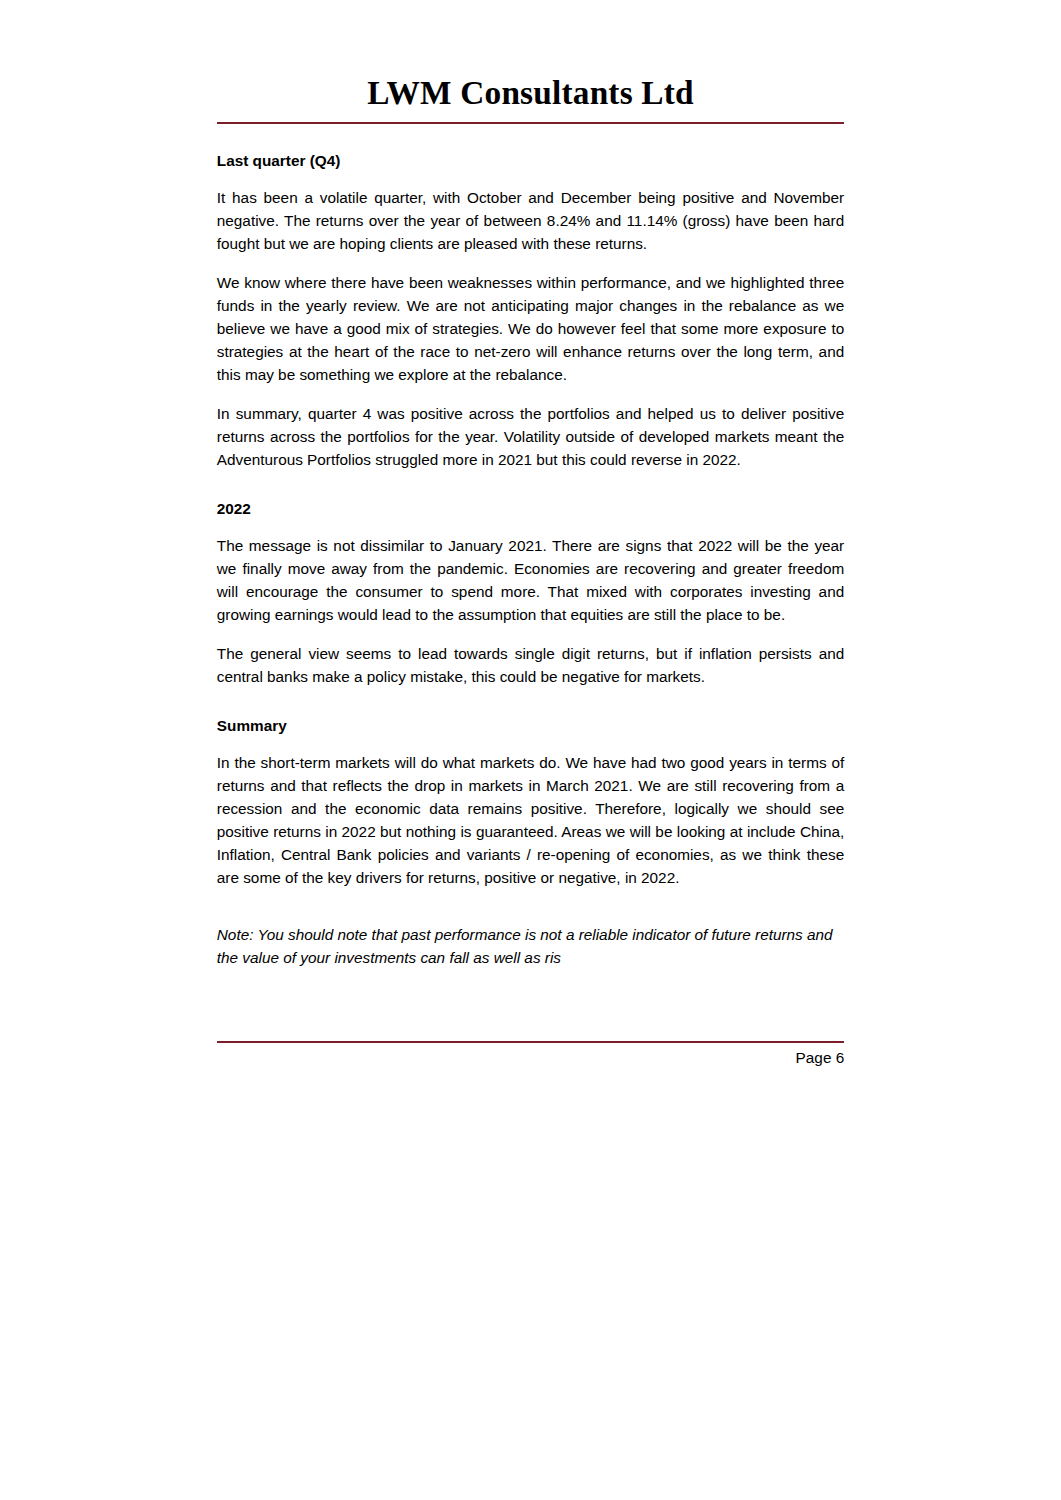LWM Consultants Ltd
Last quarter (Q4)
It has been a volatile quarter, with October and December being positive and November negative. The returns over the year of between 8.24% and 11.14% (gross) have been hard fought but we are hoping clients are pleased with these returns.
We know where there have been weaknesses within performance, and we highlighted three funds in the yearly review. We are not anticipating major changes in the rebalance as we believe we have a good mix of strategies. We do however feel that some more exposure to strategies at the heart of the race to net-zero will enhance returns over the long term, and this may be something we explore at the rebalance.
In summary, quarter 4 was positive across the portfolios and helped us to deliver positive returns across the portfolios for the year. Volatility outside of developed markets meant the Adventurous Portfolios struggled more in 2021 but this could reverse in 2022.
2022
The message is not dissimilar to January 2021. There are signs that 2022 will be the year we finally move away from the pandemic. Economies are recovering and greater freedom will encourage the consumer to spend more. That mixed with corporates investing and growing earnings would lead to the assumption that equities are still the place to be.
The general view seems to lead towards single digit returns, but if inflation persists and central banks make a policy mistake, this could be negative for markets.
Summary
In the short-term markets will do what markets do. We have had two good years in terms of returns and that reflects the drop in markets in March 2021. We are still recovering from a recession and the economic data remains positive. Therefore, logically we should see positive returns in 2022 but nothing is guaranteed. Areas we will be looking at include China, Inflation, Central Bank policies and variants / re-opening of economies, as we think these are some of the key drivers for returns, positive or negative, in 2022.
Note: You should note that past performance is not a reliable indicator of future returns and the value of your investments can fall as well as ris
Page 6